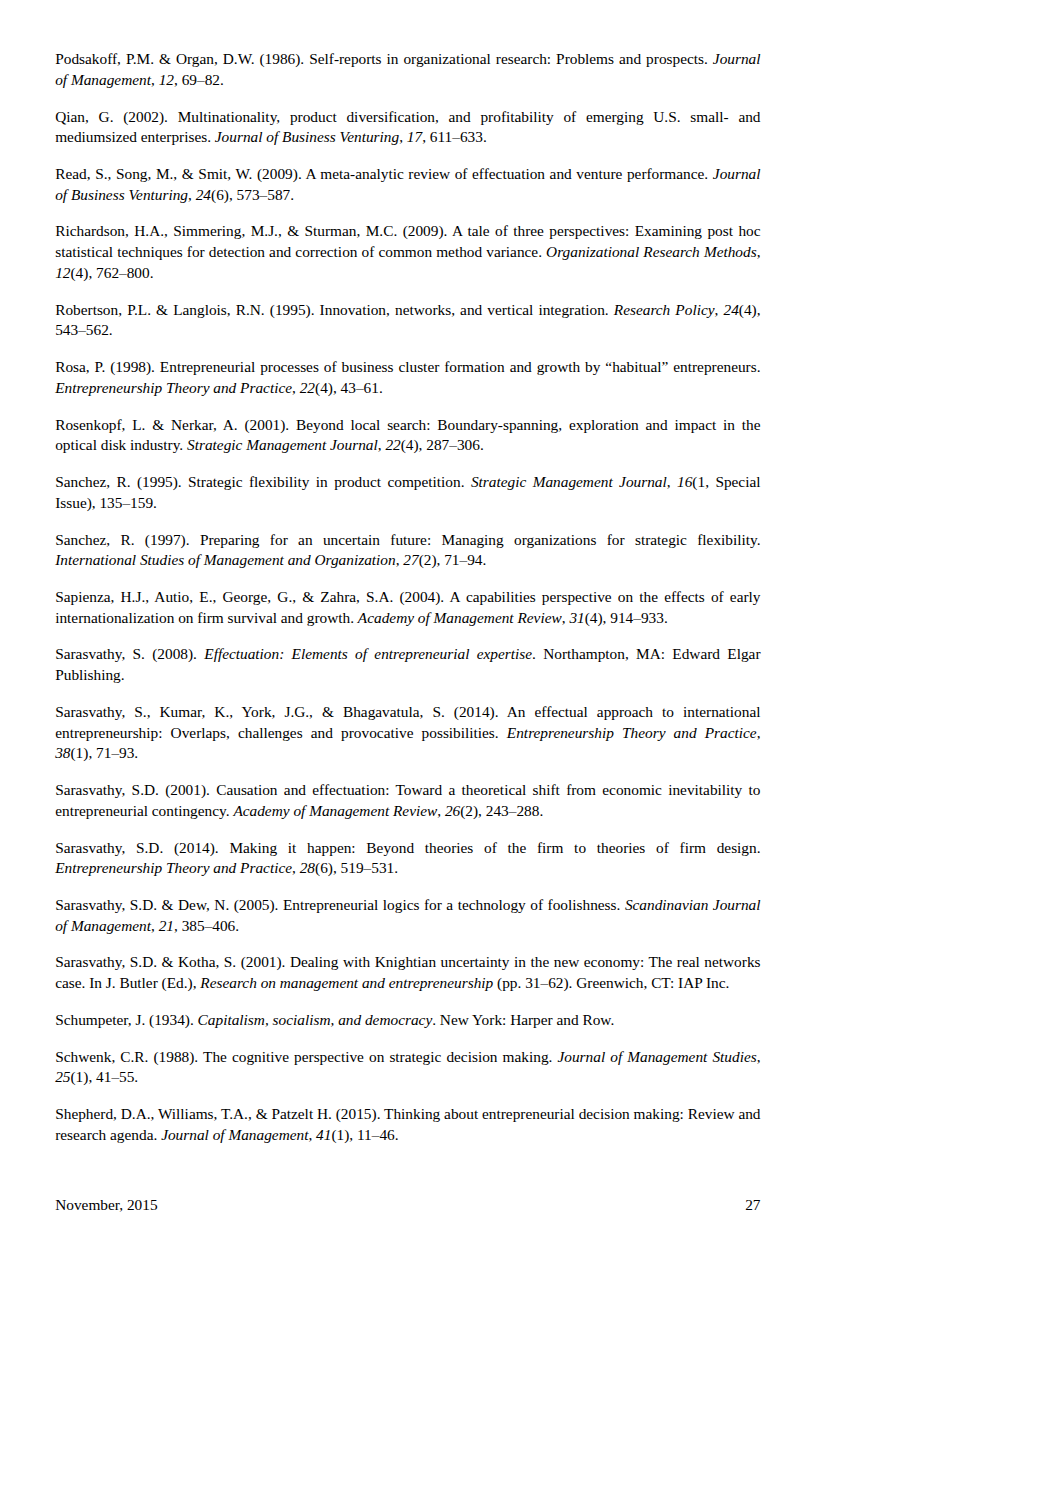Podsakoff, P.M. & Organ, D.W. (1986). Self-reports in organizational research: Problems and prospects. Journal of Management, 12, 69–82.
Qian, G. (2002). Multinationality, product diversification, and profitability of emerging U.S. small- and mediumsized enterprises. Journal of Business Venturing, 17, 611–633.
Read, S., Song, M., & Smit, W. (2009). A meta-analytic review of effectuation and venture performance. Journal of Business Venturing, 24(6), 573–587.
Richardson, H.A., Simmering, M.J., & Sturman, M.C. (2009). A tale of three perspectives: Examining post hoc statistical techniques for detection and correction of common method variance. Organizational Research Methods, 12(4), 762–800.
Robertson, P.L. & Langlois, R.N. (1995). Innovation, networks, and vertical integration. Research Policy, 24(4), 543–562.
Rosa, P. (1998). Entrepreneurial processes of business cluster formation and growth by “habitual” entrepreneurs. Entrepreneurship Theory and Practice, 22(4), 43–61.
Rosenkopf, L. & Nerkar, A. (2001). Beyond local search: Boundary-spanning, exploration and impact in the optical disk industry. Strategic Management Journal, 22(4), 287–306.
Sanchez, R. (1995). Strategic flexibility in product competition. Strategic Management Journal, 16(1, Special Issue), 135–159.
Sanchez, R. (1997). Preparing for an uncertain future: Managing organizations for strategic flexibility. International Studies of Management and Organization, 27(2), 71–94.
Sapienza, H.J., Autio, E., George, G., & Zahra, S.A. (2004). A capabilities perspective on the effects of early internationalization on firm survival and growth. Academy of Management Review, 31(4), 914–933.
Sarasvathy, S. (2008). Effectuation: Elements of entrepreneurial expertise. Northampton, MA: Edward Elgar Publishing.
Sarasvathy, S., Kumar, K., York, J.G., & Bhagavatula, S. (2014). An effectual approach to international entrepreneurship: Overlaps, challenges and provocative possibilities. Entrepreneurship Theory and Practice, 38(1), 71–93.
Sarasvathy, S.D. (2001). Causation and effectuation: Toward a theoretical shift from economic inevitability to entrepreneurial contingency. Academy of Management Review, 26(2), 243–288.
Sarasvathy, S.D. (2014). Making it happen: Beyond theories of the firm to theories of firm design. Entrepreneurship Theory and Practice, 28(6), 519–531.
Sarasvathy, S.D. & Dew, N. (2005). Entrepreneurial logics for a technology of foolishness. Scandinavian Journal of Management, 21, 385–406.
Sarasvathy, S.D. & Kotha, S. (2001). Dealing with Knightian uncertainty in the new economy: The real networks case. In J. Butler (Ed.), Research on management and entrepreneurship (pp. 31–62). Greenwich, CT: IAP Inc.
Schumpeter, J. (1934). Capitalism, socialism, and democracy. New York: Harper and Row.
Schwenk, C.R. (1988). The cognitive perspective on strategic decision making. Journal of Management Studies, 25(1), 41–55.
Shepherd, D.A., Williams, T.A., & Patzelt H. (2015). Thinking about entrepreneurial decision making: Review and research agenda. Journal of Management, 41(1), 11–46.
November, 2015 27